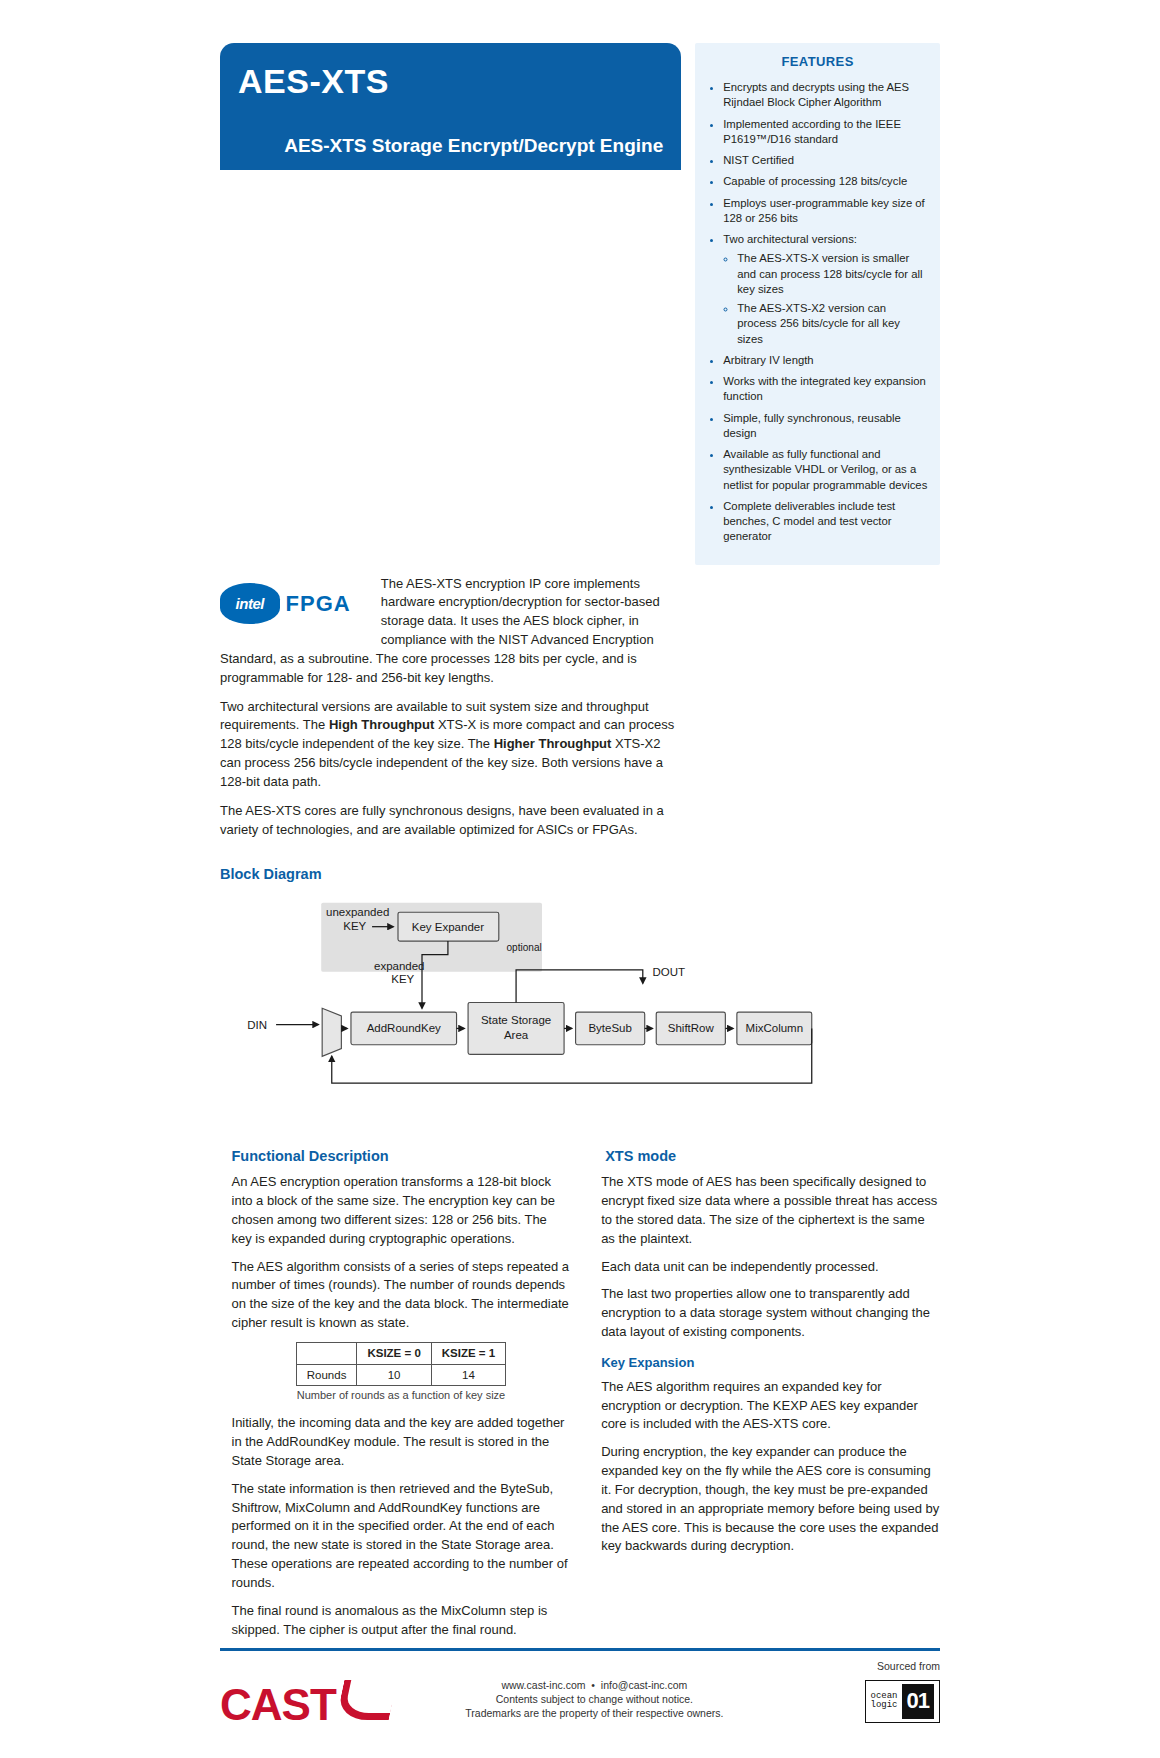AES-XTS
AES-XTS Storage Encrypt/Decrypt Engine
FEATURES
Encrypts and decrypts using the AES Rijndael Block Cipher Algorithm
Implemented according to the IEEE P1619™/D16 standard
NIST Certified
Capable of processing 128 bits/cycle
Employs user-programmable key size of 128 or 256 bits
Two architectural versions:
The AES-XTS-X version is smaller and can process 128 bits/cycle for all key sizes
The AES-XTS-X2 version can process 256 bits/cycle for all key sizes
Arbitrary IV length
Works with the integrated key expansion function
Simple, fully synchronous, reusable design
Available as fully functional and synthesizable VHDL or Verilog, or as a netlist for popular programmable devices
Complete deliverables include test benches, C model and test vector generator
intel
FPGA
The AES-XTS encryption IP core implements hardware encryption/decryption for sector-based storage data. It uses the AES block cipher, in compliance with the NIST Advanced Encryption Standard, as a subroutine. The core processes 128 bits per cycle, and is programmable for 128- and 256-bit key lengths.
Two architectural versions are available to suit system size and throughput requirements. The High Throughput XTS-X is more compact and can process 128 bits/cycle independent of the key size. The Higher Throughput XTS-X2 can process 256 bits/cycle independent of the key size. Both versions have a 128-bit data path.
The AES-XTS cores are fully synchronous designs, have been evaluated in a variety of technologies, and are available optimized for ASICs or FPGAs.
Block Diagram
Key Expander unexpanded KEY optional expanded KEY DIN AddRoundKey State Storage Area DOUT ByteSub ShiftRow MixColumn
Functional Description
An AES encryption operation transforms a 128-bit block into a block of the same size. The encryption key can be chosen among two different sizes: 128 or 256 bits. The key is expanded during cryptographic operations.
The AES algorithm consists of a series of steps repeated a number of times (rounds). The number of rounds depends on the size of the key and the data block. The intermediate cipher result is known as state.
| | KSIZE = 0 | KSIZE = 1 |
| --- | --- | --- |
| Rounds | 10 | 14 |
Number of rounds as a function of key size
Initially, the incoming data and the key are added together in the AddRoundKey module. The result is stored in the State Storage area.
The state information is then retrieved and the ByteSub, Shiftrow, MixColumn and AddRoundKey functions are performed on it in the specified order. At the end of each round, the new state is stored in the State Storage area. These operations are repeated according to the number of rounds.
The final round is anomalous as the MixColumn step is skipped. The cipher is output after the final round.
XTS mode
The XTS mode of AES has been specifically designed to encrypt fixed size data where a possible threat has access to the stored data. The size of the ciphertext is the same as the plaintext.
Each data unit can be independently processed.
The last two properties allow one to transparently add encryption to a data storage system without changing the data layout of existing components.
Key Expansion
The AES algorithm requires an expanded key for encryption or decryption. The KEXP AES key expander core is included with the AES-XTS core.
During encryption, the key expander can produce the expanded key on the fly while the AES core is consuming it. For decryption, though, the key must be pre-expanded and stored in an appropriate memory before being used by the AES core. This is because the core uses the expanded key backwards during decryption.
CAST
www.cast-inc.com • info@cast-inc.com
Contents subject to change without notice.
Trademarks are the property of their respective owners.
Sourced from ocean
logic 01